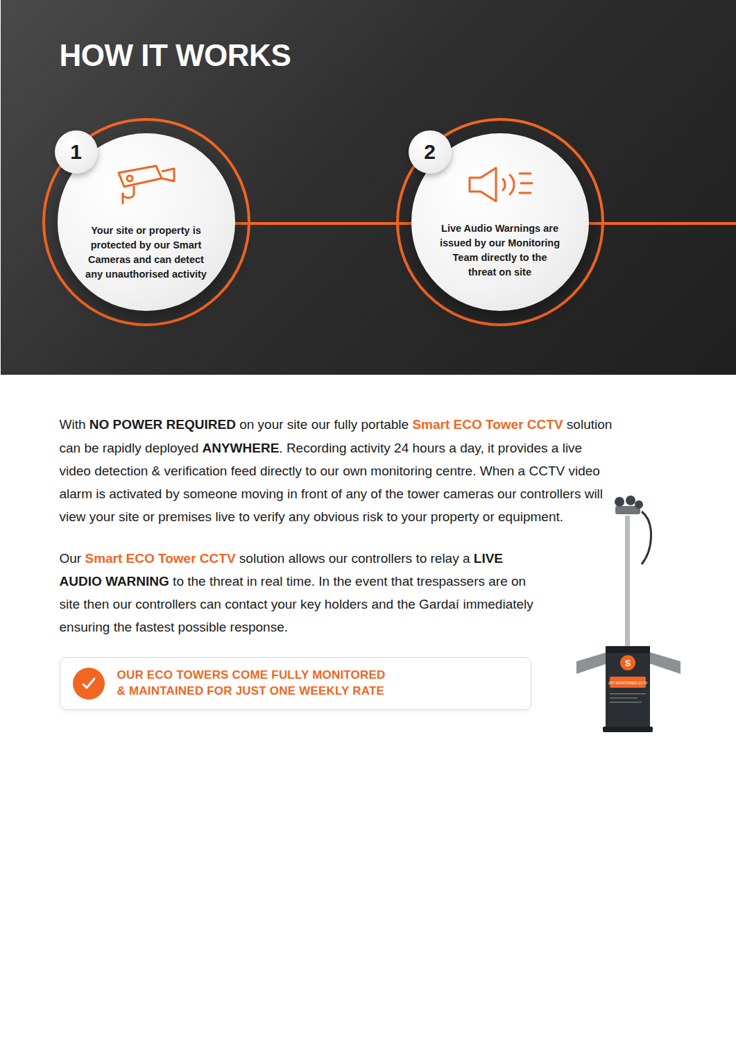How It Works
Your site or property is protected by our Smart Cameras and can detect any unauthorised activity
1
Live Audio Warnings are issued by our Monitoring Team directly to the threat on site
2
With NO POWER REQUIRED on your site our fully portable Smart ECO Tower CCTV solution can be rapidly deployed ANYWHERE. Recording activity 24 hours a day, it provides a live video detection & verification feed directly to our own monitoring centre. When a CCTV video alarm is activated by someone moving in front of any of the tower cameras our controllers will view your site or premises live to verify any obvious risk to your property or equipment.
Our Smart ECO Tower CCTV solution allows our controllers to relay a LIVE AUDIO WARNING to the threat in real time. In the event that trespassers are on site then our controllers can contact your key holders and the Gardaí immediately ensuring the fastest possible response.
Our ECO Towers come fully monitored
& maintained for just one weekly rate
S 24/7 MONITORED CCTV